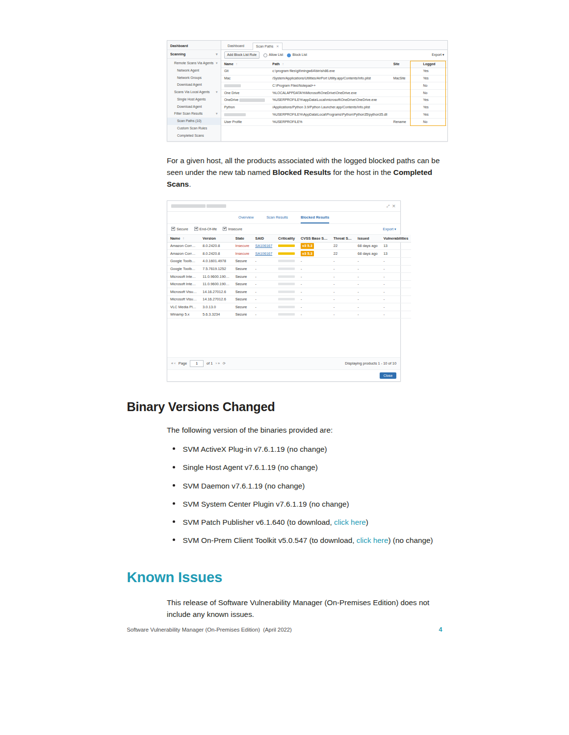Dashboard
Scanning ▾
Remote Scans Via Agents ▾
Network Agent
Network Groups
Download Agent
Scans Via Local Agents ▾
Single Host Agents
Download Agent
Filter Scan Results ▾
Scan Paths (10)
Custom Scan Rules
Completed Scans
Dashboard
Scan Paths ✕
Add Block List Rule Allow List Block List Export ▾
| Name ↑ | Path ↑ | Site | Logged |
| --- | --- | --- | --- |
| Git | c:\program files\git\mingw64\bin\sh86.exe | | Yes |
| Mac | /System/Applications/Utilities/AirPort Utility.app/Contents/Info.plist | MacSite | Yes |
| | C:\Program Files\Notepad++ | | No |
| One Drive | %LOCALAPPDATA%\Microsoft\OneDrive\OneDrive.exe | | No |
| OneDrive | %USERPROFILE%\appData\Local\microsoft\OneDrive\OneDrive.exe | | Yes |
| Python | /Applications/Python 3.9/Python Launcher.app/Contents/Info.plist | | Yes |
| | %USERPROFILE%\AppData\Local\Programs\Python\Python35\python35.dll | | Yes |
| User Profile | %USERPROFILE% | Rename | No |
For a given host, all the products associated with the logged blocked paths can be seen under the new tab named Blocked Results for the host in the Completed Scans.
⤢ ✕
Overview
Scan Results
Blocked Results
Secure End-Of-life Insecure Export ▾
| Name ↑ | Version | State | SAID | Criticality | CVSS Base S… | Threat S… | Issued | Vulnerabilities |
| --- | --- | --- | --- | --- | --- | --- | --- | --- |
| Amazon Corr… | 8.0.2420.8 | Insecure | SA106167 | | v3 5.3 | 22 | 68 days ago | 13 |
| Amazon Corr… | 8.0.2420.8 | Insecure | SA106167 | | v3 5.3 | 22 | 68 days ago | 13 |
| Google Toolb… | 4.0.1601.4978 | Secure | - | | - | - | - | - |
| Google Toolb… | 7.5.7619.1252 | Secure | - | | - | - | - | - |
| Microsoft Inte… | 11.0.9600.190… | Secure | - | | - | - | - | - |
| Microsoft Inte… | 11.0.9600.190… | Secure | - | | - | - | - | - |
| Microsoft Visu… | 14.16.27012.6 | Secure | - | | - | - | - | - |
| Microsoft Visu… | 14.16.27012.6 | Secure | - | | - | - | - | - |
| VLC Media Pl… | 3.0.13.0 | Secure | - | | - | - | - | - |
| Winamp 5.x | 5.6.3.3234 | Secure | - | | - | - | - | - |
« ‹ Page of 1 › » ⟳ Displaying products 1 - 10 of 10
Close
Binary Versions Changed
The following version of the binaries provided are:
SVM ActiveX Plug-in v7.6.1.19 (no change)
Single Host Agent v7.6.1.19 (no change)
SVM Daemon v7.6.1.19 (no change)
SVM System Center Plugin v7.6.1.19 (no change)
SVM Patch Publisher v6.1.640 (to download, click here)
SVM On-Prem Client Toolkit v5.0.547 (to download, click here) (no change)
Known Issues
This release of Software Vulnerability Manager (On-Premises Edition) does not include any known issues.
Software Vulnerability Manager (On-Premises Edition) (April 2022) 4